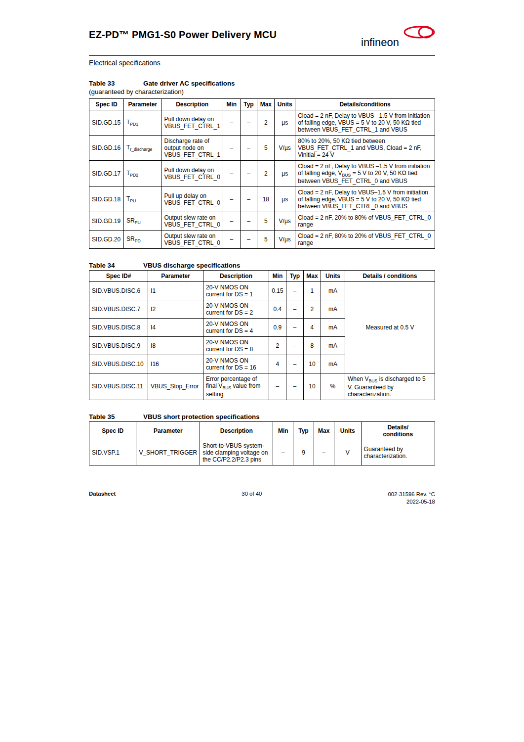EZ-PD™ PMG1-S0 Power Delivery MCU
infineon
Electrical specifications
Table 33 Gate driver AC specifications
(guaranteed by characterization)
| Spec ID | Parameter | Description | Min | Typ | Max | Units | Details/conditions |
| --- | --- | --- | --- | --- | --- | --- | --- |
| SID.GD.15 | T PD1 | Pull down delay on VBUS_FET_CTRL_1 | – | – | 2 | µs | Cload = 2 nF, Delay to VBUS –1.5 V from initiation of falling edge, VBUS = 5 V to 20 V, 50 KΩ tied between VBUS_FET_CTRL_1 and VBUS |
| SID.GD.16 | T r_discharge | Discharge rate of output node on VBUS_FET_CTRL_1 | – | – | 5 | V/µs | 80% to 20%, 50 KΩ tied between VBUS_FET_CTRL_1 and VBUS, Cload = 2 nF, Vinitial = 24 V |
| SID.GD.17 | T PD2 | Pull down delay on VBUS_FET_CTRL_0 | – | – | 2 | µs | Cload = 2 nF, Delay to VBUS –1.5 V from initiation of falling edge, V BUS = 5 V to 20 V, 50 KΩ tied between VBUS_FET_CTRL_0 and VBUS |
| SID.GD.18 | T PU | Pull up delay on VBUS_FET_CTRL_0 | – | – | 18 | µs | Cload = 2 nF, Delay to VBUS–1.5 V from initiation of falling edge, VBUS = 5 V to 20 V, 50 KΩ tied between VBUS_FET_CTRL_0 and VBUS |
| SID.GD.19 | SR PU | Output slew rate on VBUS_FET_CTRL_0 | – | – | 5 | V/µs | Cload = 2 nF, 20% to 80% of VBUS_FET_CTRL_0 range |
| SID.GD.20 | SR PD | Output slew rate on VBUS_FET_CTRL_0 | – | – | 5 | V/µs | Cload = 2 nF, 80% to 20% of VBUS_FET_CTRL_0 range |
Table 34 VBUS discharge specifications
| Spec ID# | Parameter | Description | Min | Typ | Max | Units | Details / conditions |
| --- | --- | --- | --- | --- | --- | --- | --- |
| SID.VBUS.DISC.6 | I1 | 20-V NMOS ON current for DS = 1 | 0.15 | – | 1 | mA | Measured at 0.5 V |
| SID.VBUS.DISC.7 | I2 | 20-V NMOS ON current for DS = 2 | 0.4 | – | 2 | mA |
| SID.VBUS.DISC.8 | I4 | 20-V NMOS ON current for DS = 4 | 0.9 | – | 4 | mA |
| SID.VBUS.DISC.9 | I8 | 20-V NMOS ON current for DS = 8 | 2 | – | 8 | mA |
| SID.VBUS.DISC.10 | I16 | 20-V NMOS ON current for DS = 16 | 4 | – | 10 | mA |
| SID.VBUS.DISC.11 | VBUS_Stop_Error | Error percentage of final V BUS value from setting | – | – | 10 | % | When V BUS is discharged to 5 V. Guaranteed by characterization. |
Table 35 VBUS short protection specifications
| Spec ID | Parameter | Description | Min | Typ | Max | Units | Details/ conditions |
| --- | --- | --- | --- | --- | --- | --- | --- |
| SID.VSP.1 | V_SHORT_TRIGGER | Short-to-VBUS system-side clamping voltage on the CC/P2.2/P2.3 pins | – | 9 | – | V | Guaranteed by characterization. |
Datasheet
30 of 40
002-31596 Rev. *C
2022-05-18